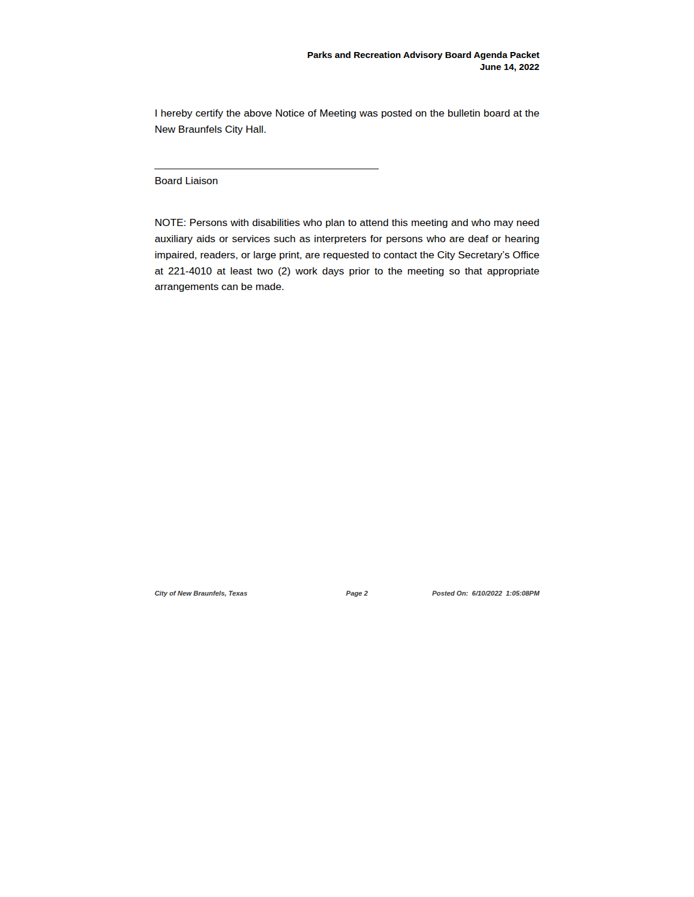Parks and Recreation Advisory Board Agenda Packet
June 14, 2022
I hereby certify the above Notice of Meeting was posted on the bulletin board at the New Braunfels City Hall.
Board Liaison
NOTE: Persons with disabilities who plan to attend this meeting and who may need auxiliary aids or services such as interpreters for persons who are deaf or hearing impaired, readers, or large print, are requested to contact the City Secretary’s Office at 221-4010 at least two (2) work days prior to the meeting so that appropriate arrangements can be made.
City of New Braunfels, Texas
Page 2
Posted On: 6/10/2022 1:05:08PM